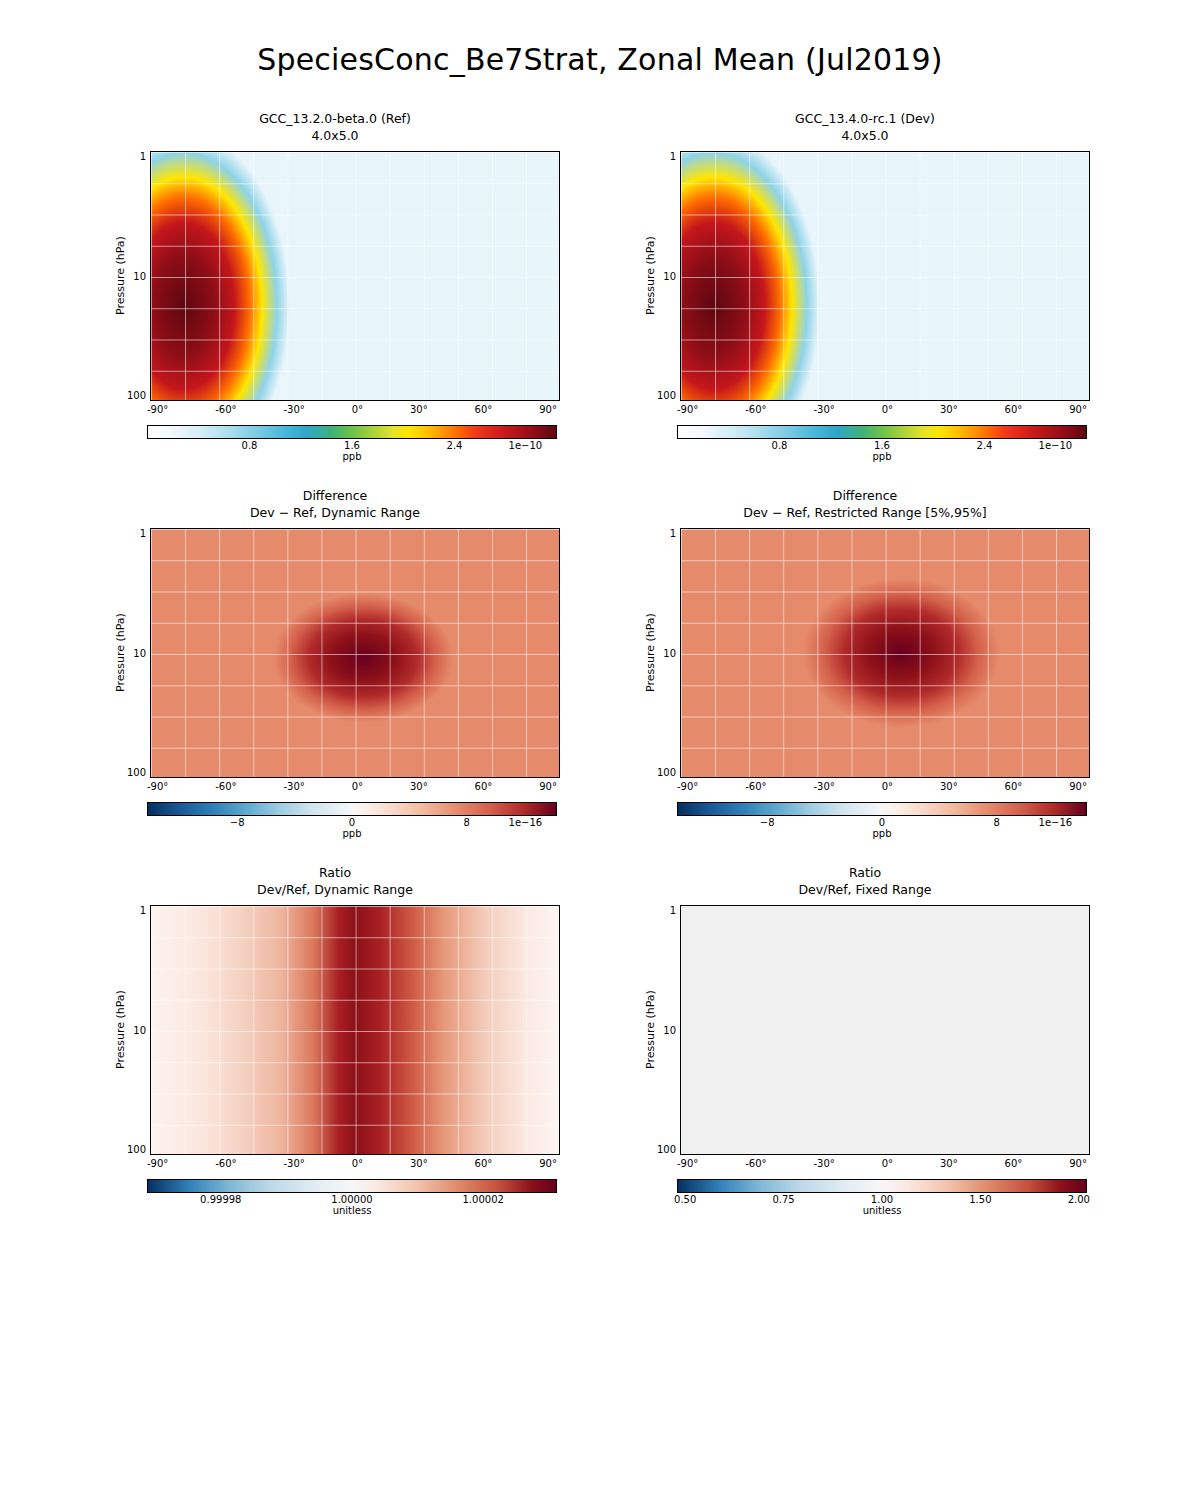SpeciesConc_Be7Strat, Zonal Mean (Jul2019)
GCC_13.2.0-beta.0 (Ref)
4.0x5.0
Pressure (hPa)
110100
-90°-60°-30°0°30°60°90°
0.8 1.6 2.4 1e−10
ppb
GCC_13.4.0-rc.1 (Dev)
4.0x5.0
Pressure (hPa)
110100
-90°-60°-30°0°30°60°90°
0.8 1.6 2.4 1e−10
ppb
Difference
Dev − Ref, Dynamic Range
Pressure (hPa)
110100
-90°-60°-30°0°30°60°90°
−8 0 8 1e−16
ppb
Difference
Dev − Ref, Restricted Range [5%,95%]
Pressure (hPa)
110100
-90°-60°-30°0°30°60°90°
−8 0 8 1e−16
ppb
Ratio
Dev/Ref, Dynamic Range
Pressure (hPa)
110100
-90°-60°-30°0°30°60°90°
0.99998 1.00000 1.00002
unitless
Ratio
Dev/Ref, Fixed Range
Pressure (hPa)
110100
-90°-60°-30°0°30°60°90°
0.50 0.75 1.00 1.50 2.00
unitless